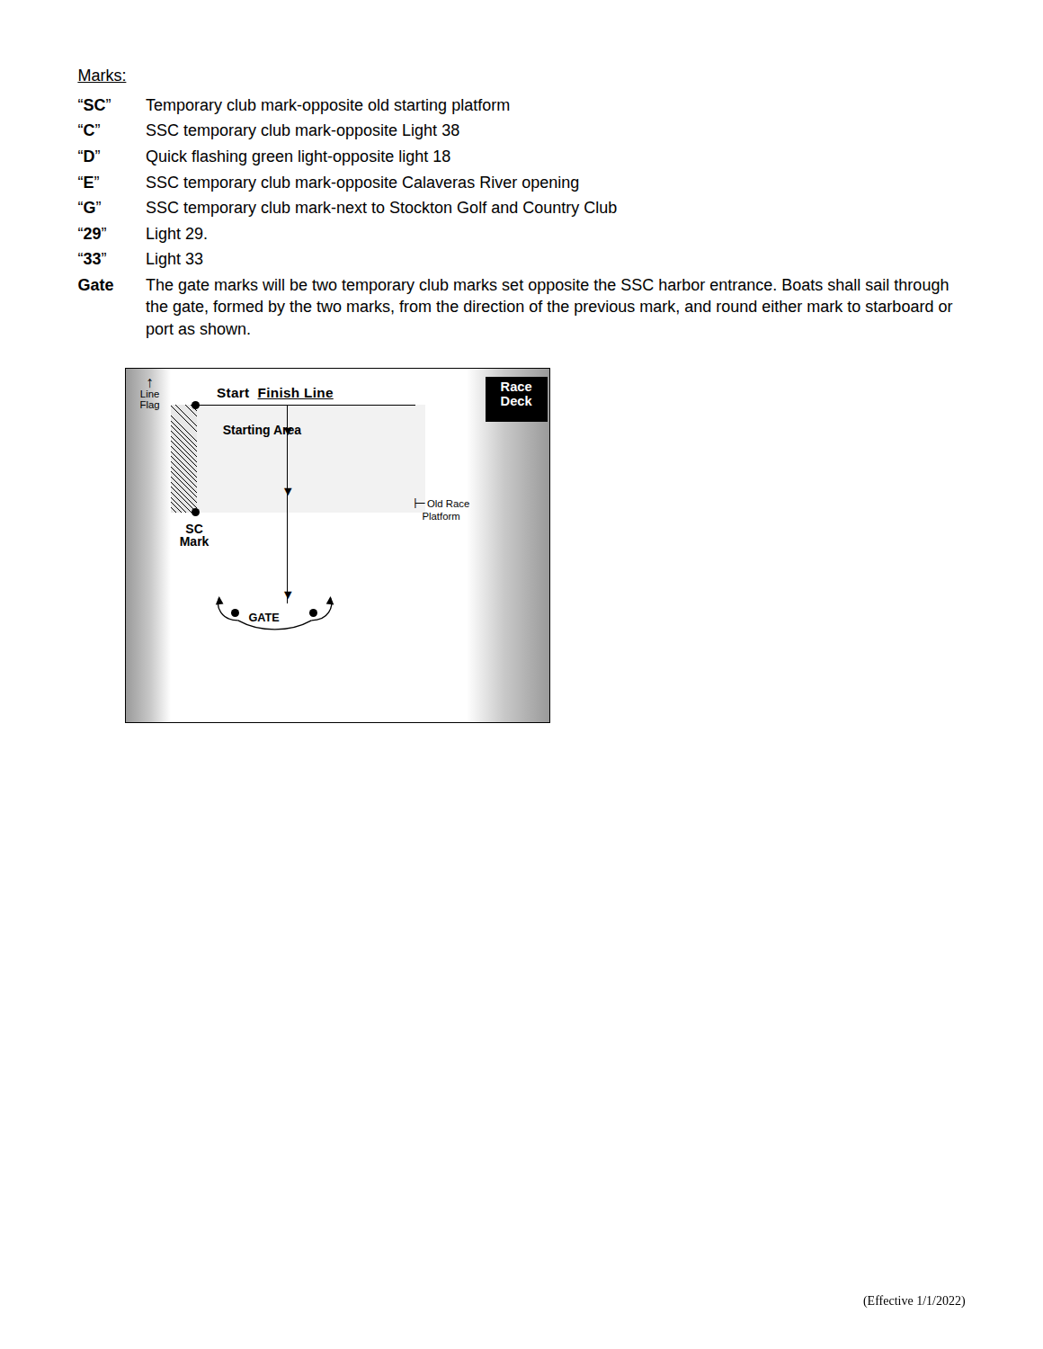Marks:
| “ SC ” | Temporary club mark-opposite old starting platform |
| “ C ” | SSC temporary club mark-opposite Light 38 |
| “ D ” | Quick flashing green light-opposite light 18 |
| “ E ” | SSC temporary club mark-opposite Calaveras River opening |
| “ G ” | SSC temporary club mark-next to Stockton Golf and Country Club |
| “ 29 ” | Light 29. |
| “ 33 ” | Light 33 |
| Gate | The gate marks will be two temporary club marks set opposite the SSC harbor entrance. Boats shall sail through the gate, formed by the two marks, from the direction of the previous mark, and round either mark to starboard or port as shown. |
↑ Line
Flag
Race
Deck
Start Finish Line
Starting Area
SC
Mark
⊢Old Race
Platform
▼
▼
▼
GATE
(Effective 1/1/2022)